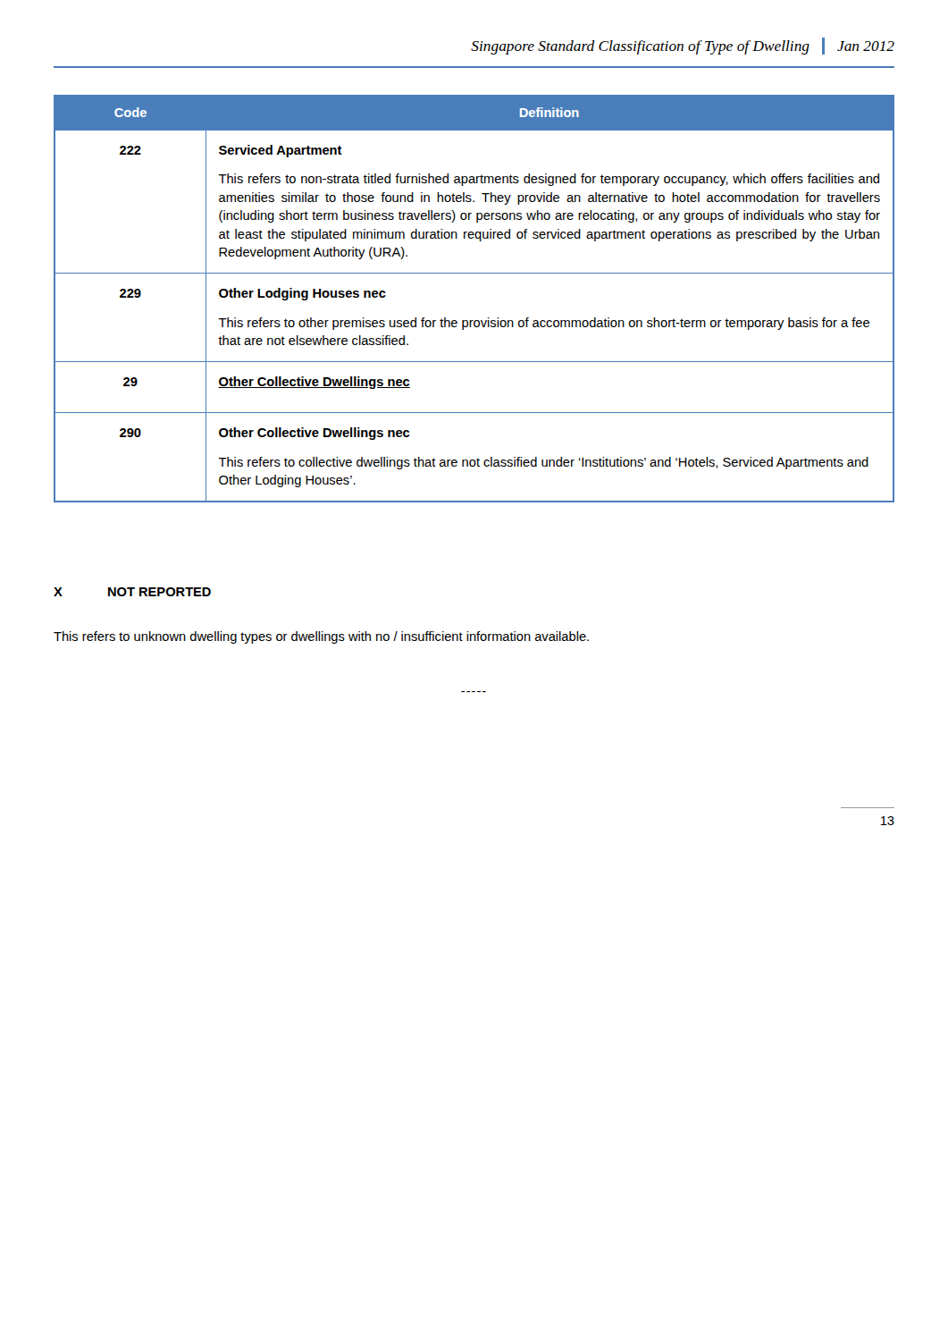Singapore Standard Classification of Type of Dwelling Jan 2012
| Code | Definition |
| --- | --- |
| 222 | Serviced Apartment This refers to non-strata titled furnished apartments designed for temporary occupancy, which offers facilities and amenities similar to those found in hotels. They provide an alternative to hotel accommodation for travellers (including short term business travellers) or persons who are relocating, or any groups of individuals who stay for at least the stipulated minimum duration required of serviced apartment operations as prescribed by the Urban Redevelopment Authority (URA). |
| 229 | Other Lodging Houses nec This refers to other premises used for the provision of accommodation on short-term or temporary basis for a fee that are not elsewhere classified. |
| 29 | Other Collective Dwellings nec |
| 290 | Other Collective Dwellings nec This refers to collective dwellings that are not classified under ‘Institutions’ and ‘Hotels, Serviced Apartments and Other Lodging Houses’. |
XNOT REPORTED
This refers to unknown dwelling types or dwellings with no / insufficient information available.
-----
13